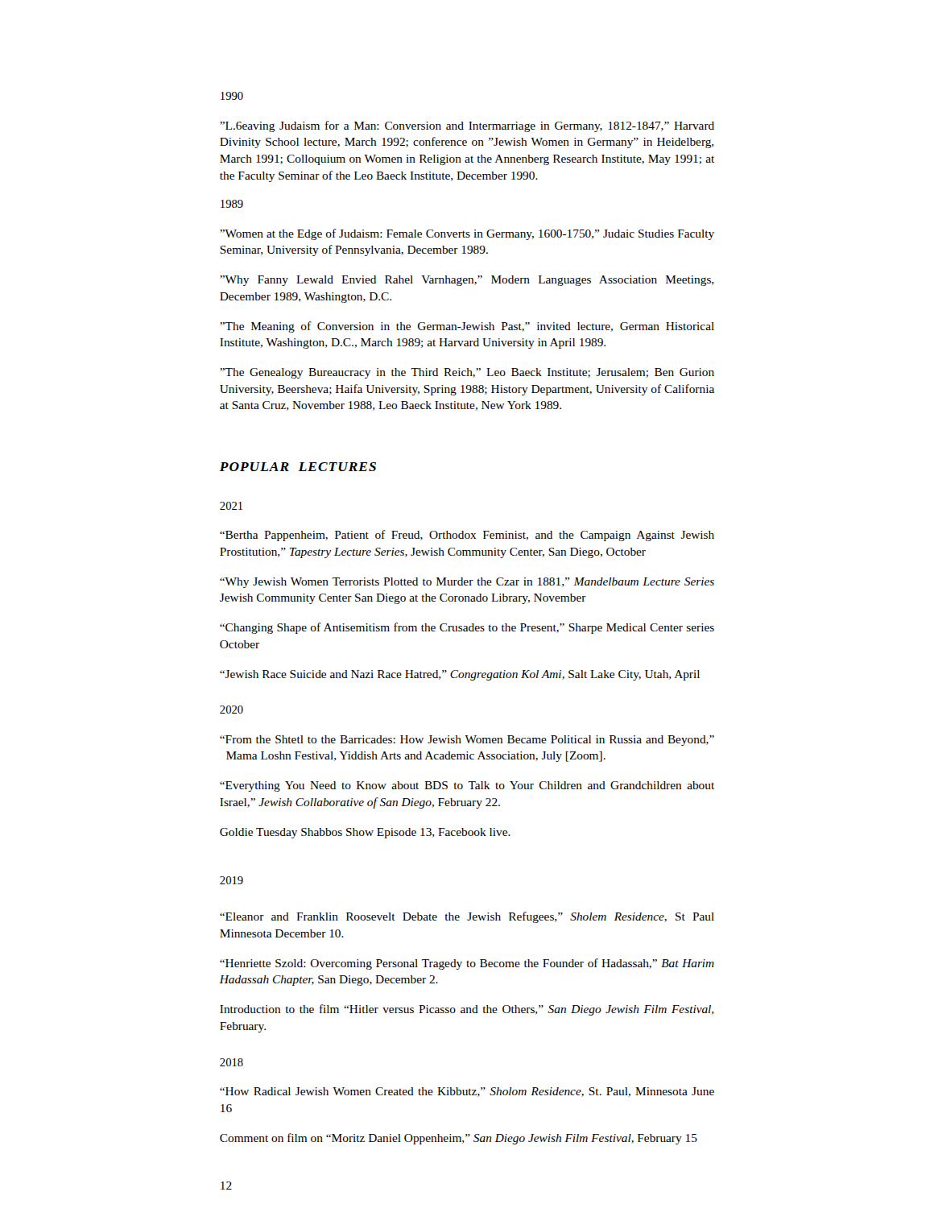1990
”L.6eaving Judaism for a Man: Conversion and Intermarriage in Germany, 1812-1847,” Harvard Divinity School lecture, March 1992; conference on ”Jewish Women in Germany” in Heidelberg, March 1991; Colloquium on Women in Religion at the Annenberg Research Institute, May 1991; at the Faculty Seminar of the Leo Baeck Institute, December 1990.
1989
”Women at the Edge of Judaism: Female Converts in Germany, 1600-1750,” Judaic Studies Faculty Seminar, University of Pennsylvania, December 1989.
”Why Fanny Lewald Envied Rahel Varnhagen,” Modern Languages Association Meetings, December 1989, Washington, D.C.
”The Meaning of Conversion in the German-Jewish Past,” invited lecture, German Historical Institute, Washington, D.C., March 1989; at Harvard University in April 1989.
”The Genealogy Bureaucracy in the Third Reich,” Leo Baeck Institute; Jerusalem; Ben Gurion University, Beersheva; Haifa University, Spring 1988; History Department, University of California at Santa Cruz, November 1988, Leo Baeck Institute, New York 1989.
POPULAR LECTURES
2021
“Bertha Pappenheim, Patient of Freud, Orthodox Feminist, and the Campaign Against Jewish Prostitution,” Tapestry Lecture Series, Jewish Community Center, San Diego, October
“Why Jewish Women Terrorists Plotted to Murder the Czar in 1881,” Mandelbaum Lecture Series Jewish Community Center San Diego at the Coronado Library, November
“Changing Shape of Antisemitism from the Crusades to the Present,” Sharpe Medical Center series October
“Jewish Race Suicide and Nazi Race Hatred,” Congregation Kol Ami, Salt Lake City, Utah, April
2020
“From the Shtetl to the Barricades: How Jewish Women Became Political in Russia and Beyond,” Mama Loshn Festival, Yiddish Arts and Academic Association, July [Zoom].
“Everything You Need to Know about BDS to Talk to Your Children and Grandchildren about Israel,” Jewish Collaborative of San Diego, February 22.
Goldie Tuesday Shabbos Show Episode 13, Facebook live.
2019
“Eleanor and Franklin Roosevelt Debate the Jewish Refugees,” Sholem Residence, St Paul Minnesota December 10.
“Henriette Szold: Overcoming Personal Tragedy to Become the Founder of Hadassah,” Bat Harim Hadassah Chapter, San Diego, December 2.
Introduction to the film “Hitler versus Picasso and the Others,” San Diego Jewish Film Festival, February.
2018
“How Radical Jewish Women Created the Kibbutz,” Sholom Residence, St. Paul, Minnesota June 16
Comment on film on “Moritz Daniel Oppenheim,” San Diego Jewish Film Festival, February 15
12